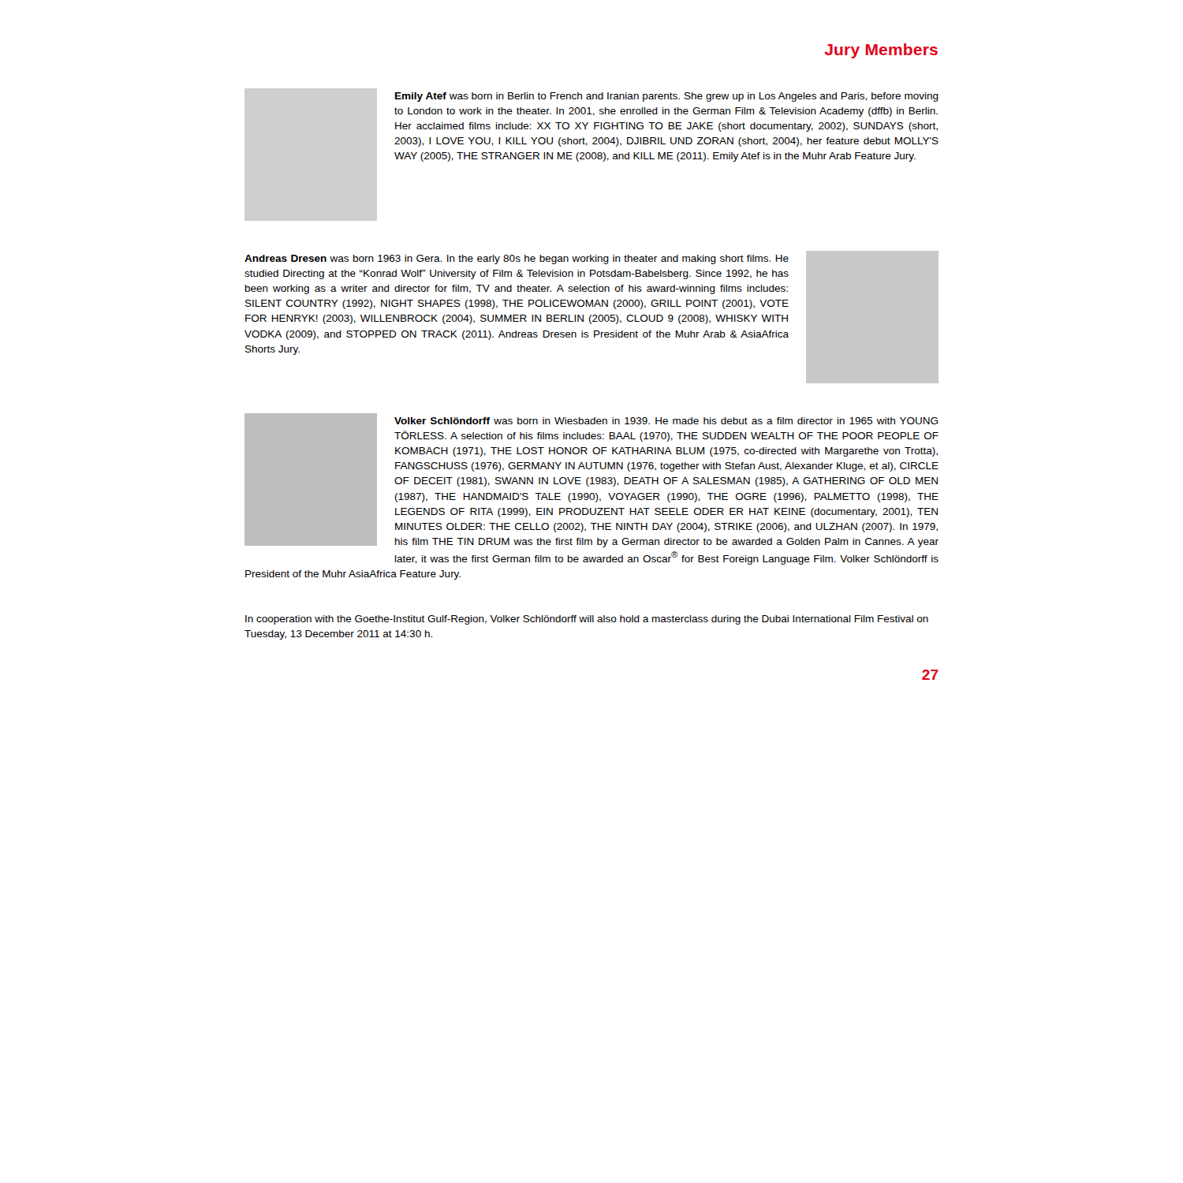Jury Members
Emily Atef was born in Berlin to French and Iranian parents. She grew up in Los Angeles and Paris, before moving to London to work in the theater. In 2001, she enrolled in the German Film & Television Academy (dffb) in Berlin. Her acclaimed films include: XX TO XY FIGHTING TO BE JAKE (short documentary, 2002), SUNDAYS (short, 2003), I LOVE YOU, I KILL YOU (short, 2004), DJIBRIL UND ZORAN (short, 2004), her feature debut MOLLY'S WAY (2005), THE STRANGER IN ME (2008), and KILL ME (2011). Emily Atef is in the Muhr Arab Feature Jury.
Andreas Dresen was born 1963 in Gera. In the early 80s he began working in theater and making short films. He studied Directing at the “Konrad Wolf” University of Film & Television in Potsdam-Babelsberg. Since 1992, he has been working as a writer and director for film, TV and theater. A selection of his award-winning films includes: SILENT COUNTRY (1992), NIGHT SHAPES (1998), THE POLICEWOMAN (2000), GRILL POINT (2001), VOTE FOR HENRYK! (2003), WILLENBROCK (2004), SUMMER IN BERLIN (2005), CLOUD 9 (2008), WHISKY WITH VODKA (2009), and STOPPED ON TRACK (2011). Andreas Dresen is President of the Muhr Arab & AsiaAfrica Shorts Jury.
Volker Schlöndorff was born in Wiesbaden in 1939. He made his debut as a film director in 1965 with YOUNG TÖRLESS. A selection of his films includes: BAAL (1970), THE SUDDEN WEALTH OF THE POOR PEOPLE OF KOMBACH (1971), THE LOST HONOR OF KATHARINA BLUM (1975, co-directed with Margarethe von Trotta), FANGSCHUSS (1976), GERMANY IN AUTUMN (1976, together with Stefan Aust, Alexander Kluge, et al), CIRCLE OF DECEIT (1981), SWANN IN LOVE (1983), DEATH OF A SALESMAN (1985), A GATHERING OF OLD MEN (1987), THE HANDMAID'S TALE (1990), VOYAGER (1990), THE OGRE (1996), PALMETTO (1998), THE LEGENDS OF RITA (1999), EIN PRODUZENT HAT SEELE ODER ER HAT KEINE (documentary, 2001), TEN MINUTES OLDER: THE CELLO (2002), THE NINTH DAY (2004), STRIKE (2006), and ULZHAN (2007). In 1979, his film THE TIN DRUM was the first film by a German director to be awarded a Golden Palm in Cannes. A year later, it was the first German film to be awarded an Oscar® for Best Foreign Language Film. Volker Schlöndorff is President of the Muhr AsiaAfrica Feature Jury.
In cooperation with the Goethe-Institut Gulf-Region, Volker Schlöndorff will also hold a masterclass during the Dubai International Film Festival on Tuesday, 13 December 2011 at 14:30 h.
27